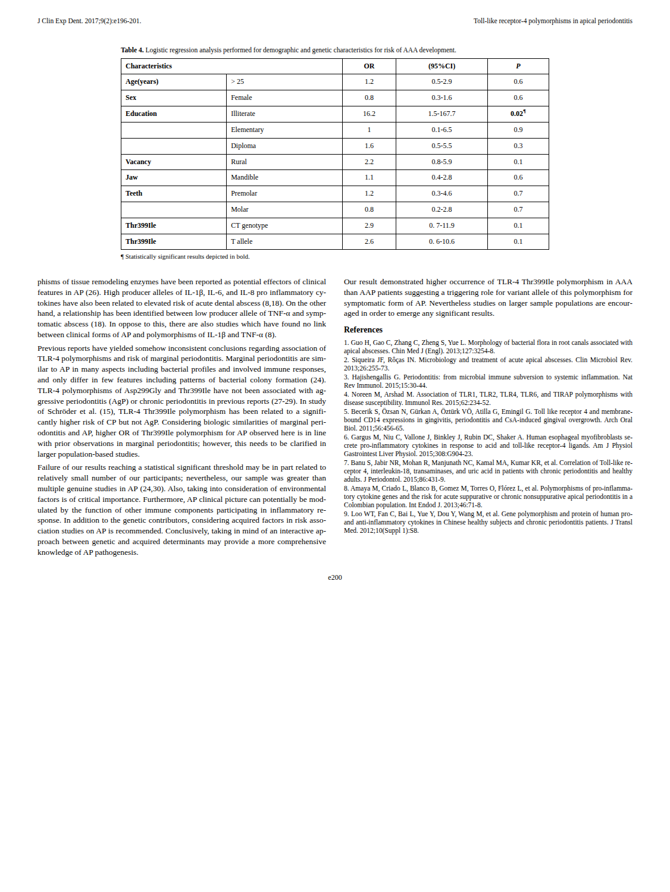J Clin Exp Dent. 2017;9(2):e196-201.
Toll-like receptor-4 polymorphisms in apical periodontitis
Table 4. Logistic regression analysis performed for demographic and genetic characteristics for risk of AAA development.
| Characteristics | OR | (95%CI) | P |
| --- | --- | --- | --- |
| Age(years) | > 25 | 1.2 | 0.5-2.9 | 0.6 |
| Sex | Female | 0.8 | 0.3-1.6 | 0.6 |
| Education | Illiterate | 16.2 | 1.5-167.7 | 0.02 ¶ |
| | Elementary | 1 | 0.1-6.5 | 0.9 |
| | Diploma | 1.6 | 0.5-5.5 | 0.3 |
| Vacancy | Rural | 2.2 | 0.8-5.9 | 0.1 |
| Jaw | Mandible | 1.1 | 0.4-2.8 | 0.6 |
| Teeth | Premolar | 1.2 | 0.3-4.6 | 0.7 |
| | Molar | 0.8 | 0.2-2.8 | 0.7 |
| Thr399Ile | CT genotype | 2.9 | 0. 7-11.9 | 0.1 |
| Thr399Ile | T allele | 2.6 | 0. 6-10.6 | 0.1 |
¶ Statistically significant results depicted in bold.
phisms of tissue remodeling enzymes have been reported as potential effectors of clinical features in AP (26). High producer alleles of IL-1β, IL-6, and IL-8 pro inflammatory cytokines have also been related to elevated risk of acute dental abscess (8,18). On the other hand, a relationship has been identified between low producer allele of TNF-α and symptomatic abscess (18). In oppose to this, there are also studies which have found no link between clinical forms of AP and polymorphisms of IL-1β and TNF-α (8).
Previous reports have yielded somehow inconsistent conclusions regarding association of TLR-4 polymorphisms and risk of marginal periodontitis. Marginal periodontitis are similar to AP in many aspects including bacterial profiles and involved immune responses, and only differ in few features including patterns of bacterial colony formation (24). TLR-4 polymorphisms of Asp299Gly and Thr399Ile have not been associated with aggressive periodontitis (AgP) or chronic periodontitis in previous reports (27-29). In study of Schröder et al. (15), TLR-4 Thr399Ile polymorphism has been related to a significantly higher risk of CP but not AgP. Considering biologic similarities of marginal periodontitis and AP, higher OR of Thr399Ile polymorphism for AP observed here is in line with prior observations in marginal periodontitis; however, this needs to be clarified in larger population-based studies.
Failure of our results reaching a statistical significant threshold may be in part related to relatively small number of our participants; nevertheless, our sample was greater than multiple genuine studies in AP (24,30). Also, taking into consideration of environmental factors is of critical importance. Furthermore, AP clinical picture can potentially be modulated by the function of other immune components participating in inflammatory response. In addition to the genetic contributors, considering acquired factors in risk association studies on AP is recommended. Conclusively, taking in mind of an interactive approach between genetic and acquired determinants may provide a more comprehensive knowledge of AP pathogenesis.
Our result demonstrated higher occurrence of TLR-4 Thr399Ile polymorphism in AAA than AAP patients suggesting a triggering role for variant allele of this polymorphism for symptomatic form of AP. Nevertheless studies on larger sample populations are encouraged in order to emerge any significant results.
References
1. Guo H, Gao C, Zhang C, Zheng S, Yue L. Morphology of bacterial flora in root canals associated with apical abscesses. Chin Med J (Engl). 2013;127:3254-8.
2. Siqueira JF, Rôças IN. Microbiology and treatment of acute apical abscesses. Clin Microbiol Rev. 2013;26:255-73.
3. Hajishengallis G. Periodontitis: from microbial immune subversion to systemic inflammation. Nat Rev Immunol. 2015;15:30-44.
4. Noreen M, Arshad M. Association of TLR1, TLR2, TLR4, TLR6, and TIRAP polymorphisms with disease susceptibility. Immunol Res. 2015;62:234-52.
5. Becerik S, Özsan N, Gürkan A, Öztürk VÖ, Atilla G, Emingil G. Toll like receptor 4 and membrane-bound CD14 expressions in gingivitis, periodontitis and CsA-induced gingival overgrowth. Arch Oral Biol. 2011;56:456-65.
6. Gargus M, Niu C, Vallone J, Binkley J, Rubin DC, Shaker A. Human esophageal myofibroblasts secrete pro-inflammatory cytokines in response to acid and toll-like receptor-4 ligands. Am J Physiol Gastrointest Liver Physiol. 2015;308:G904-23.
7. Banu S, Jabir NR, Mohan R, Manjunath NC, Kamal MA, Kumar KR, et al. Correlation of Toll-like receptor 4, interleukin-18, transaminases, and uric acid in patients with chronic periodontitis and healthy adults. J Periodontol. 2015;86:431-9.
8. Amaya M, Criado L, Blanco B, Gomez M, Torres O, Flórez L, et al. Polymorphisms of pro-inflammatory cytokine genes and the risk for acute suppurative or chronic nonsuppurative apical periodontitis in a Colombian population. Int Endod J. 2013;46:71-8.
9. Loo WT, Fan C, Bai L, Yue Y, Dou Y, Wang M, et al. Gene polymorphism and protein of human pro-and anti-inflammatory cytokines in Chinese healthy subjects and chronic periodontitis patients. J Transl Med. 2012;10(Suppl 1):S8.
e200